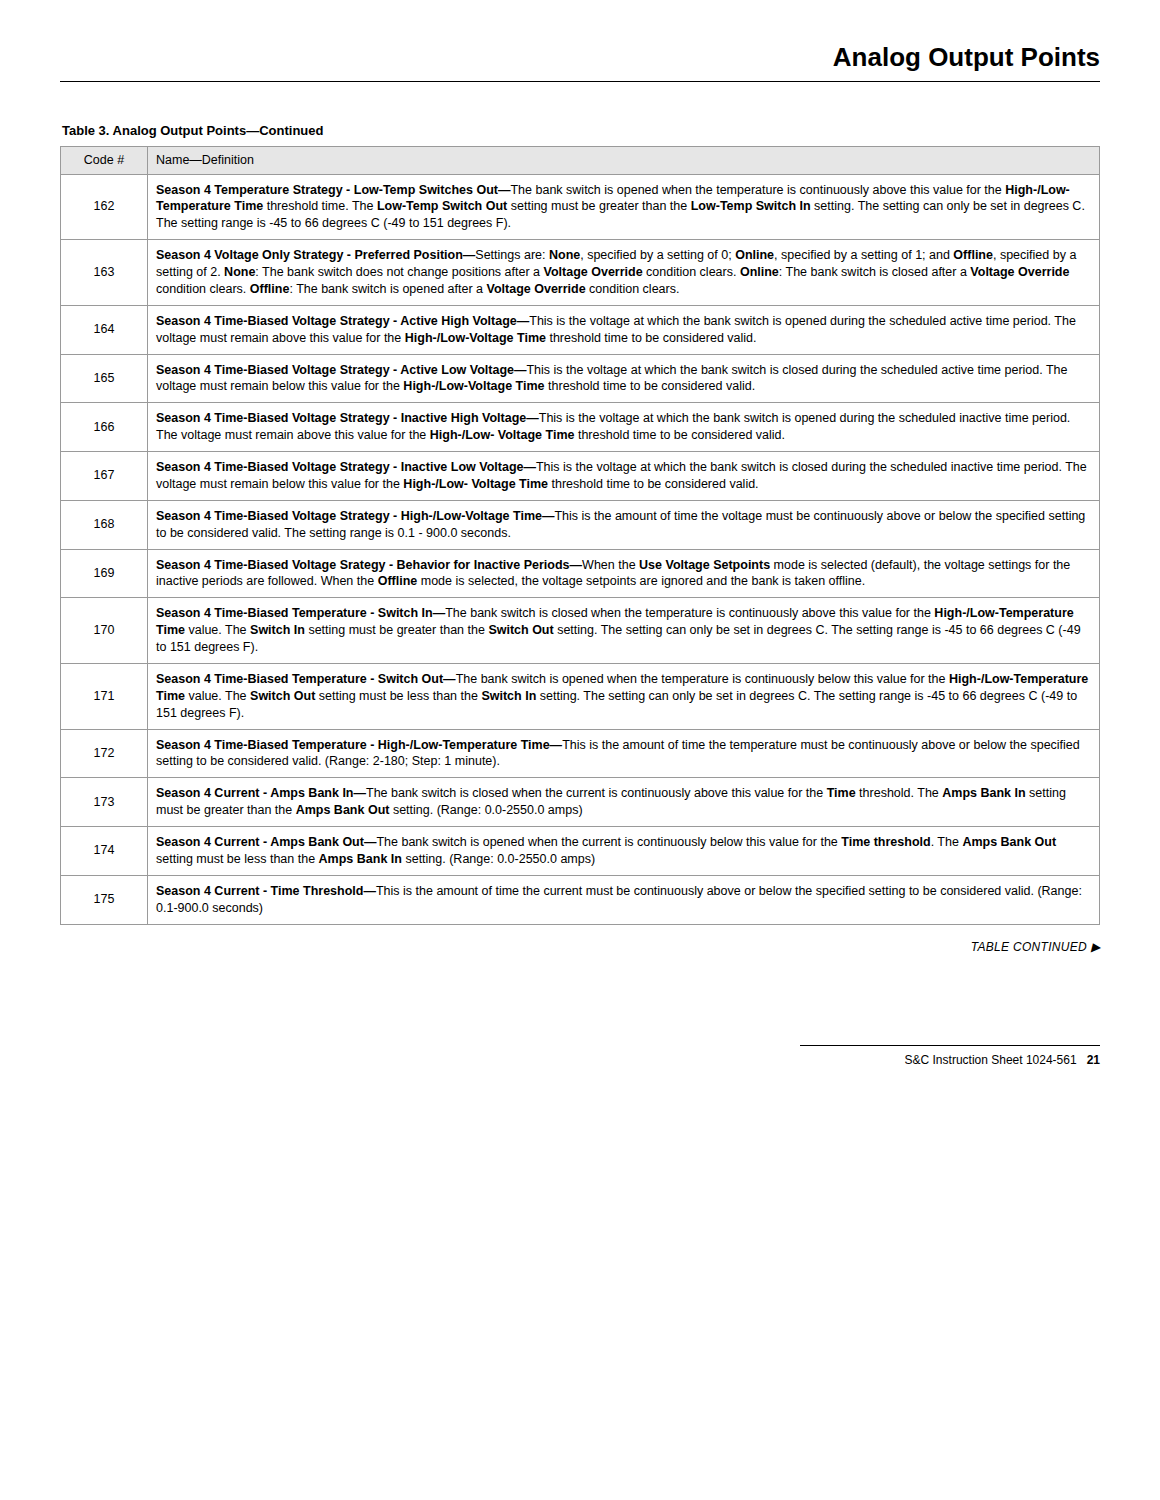Analog Output Points
Table 3. Analog Output Points—Continued
| Code # | Name—Definition |
| --- | --- |
| 162 | Season 4 Temperature Strategy - Low-Temp Switches Out— The bank switch is opened when the temperature is continuously above this value for the High-/Low-Temperature Time threshold time. The Low-Temp Switch Out setting must be greater than the Low-Temp Switch In setting. The setting can only be set in degrees C. The setting range is -45 to 66 degrees C (-49 to 151 degrees F). |
| 163 | Season 4 Voltage Only Strategy - Preferred Position— Settings are: None , specified by a setting of 0; Online , specified by a setting of 1; and Offline , specified by a setting of 2. None : The bank switch does not change positions after a Voltage Override condition clears. Online : The bank switch is closed after a Voltage Override condition clears. Offline : The bank switch is opened after a Voltage Override condition clears. |
| 164 | Season 4 Time-Biased Voltage Strategy - Active High Voltage— This is the voltage at which the bank switch is opened during the scheduled active time period. The voltage must remain above this value for the High-/Low-Voltage Time threshold time to be considered valid. |
| 165 | Season 4 Time-Biased Voltage Strategy - Active Low Voltage— This is the voltage at which the bank switch is closed during the scheduled active time period. The voltage must remain below this value for the High-/Low-Voltage Time threshold time to be considered valid. |
| 166 | Season 4 Time-Biased Voltage Strategy - Inactive High Voltage— This is the voltage at which the bank switch is opened during the scheduled inactive time period. The voltage must remain above this value for the High-/Low- Voltage Time threshold time to be considered valid. |
| 167 | Season 4 Time-Biased Voltage Strategy - Inactive Low Voltage— This is the voltage at which the bank switch is closed during the scheduled inactive time period. The voltage must remain below this value for the High-/Low- Voltage Time threshold time to be considered valid. |
| 168 | Season 4 Time-Biased Voltage Strategy - High-/Low-Voltage Time— This is the amount of time the voltage must be continuously above or below the specified setting to be considered valid. The setting range is 0.1 - 900.0 seconds. |
| 169 | Season 4 Time-Biased Voltage Srategy - Behavior for Inactive Periods— When the Use Voltage Setpoints mode is selected (default), the voltage settings for the inactive periods are followed. When the Offline mode is selected, the voltage setpoints are ignored and the bank is taken offline. |
| 170 | Season 4 Time-Biased Temperature - Switch In— The bank switch is closed when the temperature is continuously above this value for the High-/Low-Temperature Time value. The Switch In setting must be greater than the Switch Out setting. The setting can only be set in degrees C. The setting range is -45 to 66 degrees C (-49 to 151 degrees F). |
| 171 | Season 4 Time-Biased Temperature - Switch Out— The bank switch is opened when the temperature is continuously below this value for the High-/Low-Temperature Time value. The Switch Out setting must be less than the Switch In setting. The setting can only be set in degrees C. The setting range is -45 to 66 degrees C (-49 to 151 degrees F). |
| 172 | Season 4 Time-Biased Temperature - High-/Low-Temperature Time— This is the amount of time the temperature must be continuously above or below the specified setting to be considered valid. (Range: 2-180; Step: 1 minute). |
| 173 | Season 4 Current - Amps Bank In— The bank switch is closed when the current is continuously above this value for the Time threshold. The Amps Bank In setting must be greater than the Amps Bank Out setting. (Range: 0.0-2550.0 amps) |
| 174 | Season 4 Current - Amps Bank Out— The bank switch is opened when the current is continuously below this value for the Time threshold . The Amps Bank Out setting must be less than the Amps Bank In setting. (Range: 0.0-2550.0 amps) |
| 175 | Season 4 Current - Time Threshold— This is the amount of time the current must be continuously above or below the specified setting to be considered valid. (Range: 0.1-900.0 seconds) |
TABLE CONTINUED ▶
S&C Instruction Sheet 1024-56121